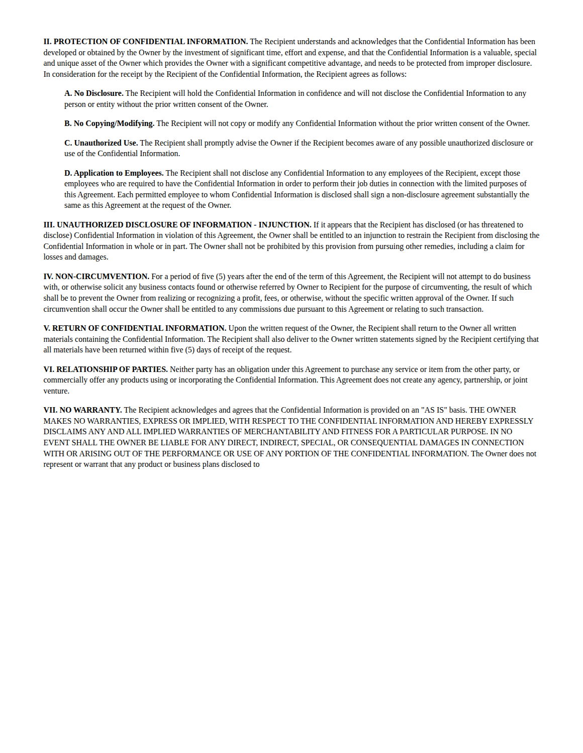II. PROTECTION OF CONFIDENTIAL INFORMATION. The Recipient understands and acknowledges that the Confidential Information has been developed or obtained by the Owner by the investment of significant time, effort and expense, and that the Confidential Information is a valuable, special and unique asset of the Owner which provides the Owner with a significant competitive advantage, and needs to be protected from improper disclosure. In consideration for the receipt by the Recipient of the Confidential Information, the Recipient agrees as follows:
A. No Disclosure. The Recipient will hold the Confidential Information in confidence and will not disclose the Confidential Information to any person or entity without the prior written consent of the Owner.
B. No Copying/Modifying. The Recipient will not copy or modify any Confidential Information without the prior written consent of the Owner.
C. Unauthorized Use. The Recipient shall promptly advise the Owner if the Recipient becomes aware of any possible unauthorized disclosure or use of the Confidential Information.
D. Application to Employees. The Recipient shall not disclose any Confidential Information to any employees of the Recipient, except those employees who are required to have the Confidential Information in order to perform their job duties in connection with the limited purposes of this Agreement. Each permitted employee to whom Confidential Information is disclosed shall sign a non-disclosure agreement substantially the same as this Agreement at the request of the Owner.
III. UNAUTHORIZED DISCLOSURE OF INFORMATION - INJUNCTION. If it appears that the Recipient has disclosed (or has threatened to disclose) Confidential Information in violation of this Agreement, the Owner shall be entitled to an injunction to restrain the Recipient from disclosing the Confidential Information in whole or in part. The Owner shall not be prohibited by this provision from pursuing other remedies, including a claim for losses and damages.
IV. NON-CIRCUMVENTION. For a period of five (5) years after the end of the term of this Agreement, the Recipient will not attempt to do business with, or otherwise solicit any business contacts found or otherwise referred by Owner to Recipient for the purpose of circumventing, the result of which shall be to prevent the Owner from realizing or recognizing a profit, fees, or otherwise, without the specific written approval of the Owner. If such circumvention shall occur the Owner shall be entitled to any commissions due pursuant to this Agreement or relating to such transaction.
V. RETURN OF CONFIDENTIAL INFORMATION. Upon the written request of the Owner, the Recipient shall return to the Owner all written materials containing the Confidential Information. The Recipient shall also deliver to the Owner written statements signed by the Recipient certifying that all materials have been returned within five (5) days of receipt of the request.
VI. RELATIONSHIP OF PARTIES. Neither party has an obligation under this Agreement to purchase any service or item from the other party, or commercially offer any products using or incorporating the Confidential Information. This Agreement does not create any agency, partnership, or joint venture.
VII. NO WARRANTY. The Recipient acknowledges and agrees that the Confidential Information is provided on an "AS IS" basis. THE OWNER MAKES NO WARRANTIES, EXPRESS OR IMPLIED, WITH RESPECT TO THE CONFIDENTIAL INFORMATION AND HEREBY EXPRESSLY DISCLAIMS ANY AND ALL IMPLIED WARRANTIES OF MERCHANTABILITY AND FITNESS FOR A PARTICULAR PURPOSE. IN NO EVENT SHALL THE OWNER BE LIABLE FOR ANY DIRECT, INDIRECT, SPECIAL, OR CONSEQUENTIAL DAMAGES IN CONNECTION WITH OR ARISING OUT OF THE PERFORMANCE OR USE OF ANY PORTION OF THE CONFIDENTIAL INFORMATION. The Owner does not represent or warrant that any product or business plans disclosed to